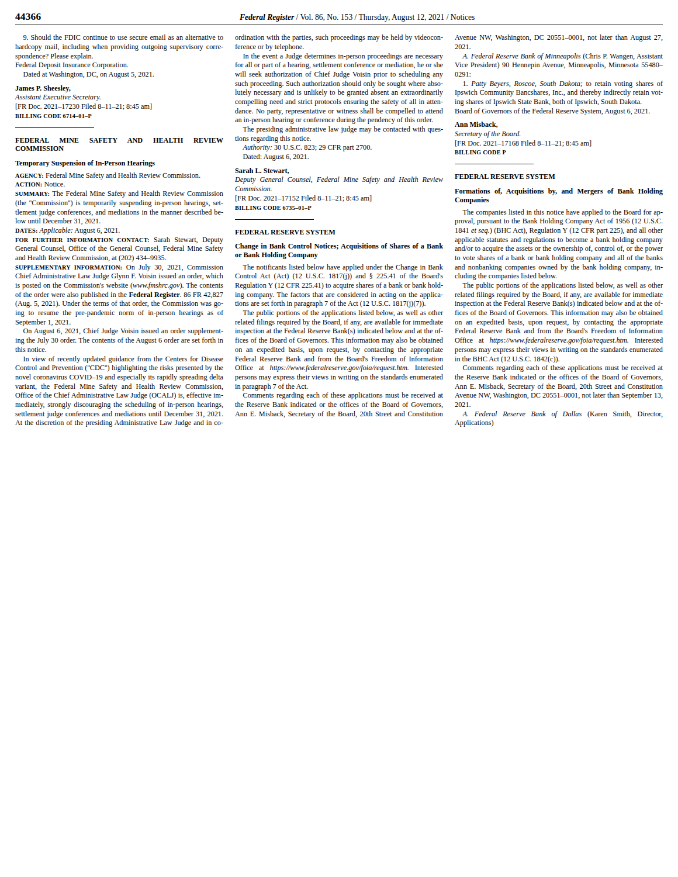44366
Federal Register / Vol. 86, No. 153 / Thursday, August 12, 2021 / Notices
9. Should the FDIC continue to use secure email as an alternative to hardcopy mail, including when providing outgoing supervisory correspondence? Please explain.
Federal Deposit Insurance Corporation.
Dated at Washington, DC, on August 5, 2021.
James P. Sheesley,
Assistant Executive Secretary.
[FR Doc. 2021–17230 Filed 8–11–21; 8:45 am]
BILLING CODE 6714–01–P
FEDERAL MINE SAFETY AND HEALTH REVIEW COMMISSION
Temporary Suspension of In-Person Hearings
AGENCY: Federal Mine Safety and Health Review Commission.
ACTION: Notice.
SUMMARY: The Federal Mine Safety and Health Review Commission (the ''Commission'') is temporarily suspending in-person hearings, settlement judge conferences, and mediations in the manner described below until December 31, 2021.
DATES: Applicable: August 6, 2021.
FOR FURTHER INFORMATION CONTACT: Sarah Stewart, Deputy General Counsel, Office of the General Counsel, Federal Mine Safety and Health Review Commission, at (202) 434–9935.
SUPPLEMENTARY INFORMATION: On July 30, 2021, Commission Chief Administrative Law Judge Glynn F. Voisin issued an order, which is posted on the Commission's website (www.fmshrc.gov). The contents of the order were also published in the Federal Register. 86 FR 42,827 (Aug. 5, 2021). Under the terms of that order, the Commission was going to resume the pre-pandemic norm of in-person hearings as of September 1, 2021.
On August 6, 2021, Chief Judge Voisin issued an order supplementing the July 30 order. The contents of the August 6 order are set forth in this notice.
In view of recently updated guidance from the Centers for Disease Control and Prevention (''CDC'') highlighting the risks presented by the novel coronavirus COVID–19 and especially its rapidly spreading delta variant, the Federal Mine Safety and Health Review Commission, Office of the Chief Administrative Law Judge (OCALJ) is, effective immediately, strongly discouraging the scheduling of in-person hearings, settlement judge conferences and mediations until December 31, 2021. At the discretion of the presiding Administrative Law Judge and in coordination with the parties, such proceedings may be held by videoconference or by telephone.
In the event a Judge determines in-person proceedings are necessary for all or part of a hearing, settlement conference or mediation, he or she will seek authorization of Chief Judge Voisin prior to scheduling any such proceeding. Such authorization should only be sought where absolutely necessary and is unlikely to be granted absent an extraordinarily compelling need and strict protocols ensuring the safety of all in attendance. No party, representative or witness shall be compelled to attend an in-person hearing or conference during the pendency of this order.
The presiding administrative law judge may be contacted with questions regarding this notice.
Authority: 30 U.S.C. 823; 29 CFR part 2700.
Dated: August 6, 2021.
Sarah L. Stewart,
Deputy General Counsel, Federal Mine Safety and Health Review Commission.
[FR Doc. 2021–17152 Filed 8–11–21; 8:45 am]
BILLING CODE 6735–01–P
FEDERAL RESERVE SYSTEM
Change in Bank Control Notices; Acquisitions of Shares of a Bank or Bank Holding Company
The notificants listed below have applied under the Change in Bank Control Act (Act) (12 U.S.C. 1817(j)) and § 225.41 of the Board's Regulation Y (12 CFR 225.41) to acquire shares of a bank or bank holding company. The factors that are considered in acting on the applications are set forth in paragraph 7 of the Act (12 U.S.C. 1817(j)(7)).
The public portions of the applications listed below, as well as other related filings required by the Board, if any, are available for immediate inspection at the Federal Reserve Bank(s) indicated below and at the offices of the Board of Governors. This information may also be obtained on an expedited basis, upon request, by contacting the appropriate Federal Reserve Bank and from the Board's Freedom of Information Office at https://www.federalreserve.gov/foia/request.htm. Interested persons may express their views in writing on the standards enumerated in paragraph 7 of the Act.
Comments regarding each of these applications must be received at the Reserve Bank indicated or the offices of the Board of Governors, Ann E. Misback, Secretary of the Board, 20th Street and Constitution Avenue NW, Washington, DC 20551–0001, not later than August 27, 2021.
A. Federal Reserve Bank of Minneapolis (Chris P. Wangen, Assistant Vice President) 90 Hennepin Avenue, Minneapolis, Minnesota 55480–0291:
1. Patty Beyers, Roscoe, South Dakota; to retain voting shares of Ipswich Community Bancshares, Inc., and thereby indirectly retain voting shares of Ipswich State Bank, both of Ipswich, South Dakota.
Board of Governors of the Federal Reserve System, August 6, 2021.
Ann Misback,
Secretary of the Board.
[FR Doc. 2021–17168 Filed 8–11–21; 8:45 am]
BILLING CODE P
FEDERAL RESERVE SYSTEM
Formations of, Acquisitions by, and Mergers of Bank Holding Companies
The companies listed in this notice have applied to the Board for approval, pursuant to the Bank Holding Company Act of 1956 (12 U.S.C. 1841 et seq.) (BHC Act), Regulation Y (12 CFR part 225), and all other applicable statutes and regulations to become a bank holding company and/or to acquire the assets or the ownership of, control of, or the power to vote shares of a bank or bank holding company and all of the banks and nonbanking companies owned by the bank holding company, including the companies listed below.
The public portions of the applications listed below, as well as other related filings required by the Board, if any, are available for immediate inspection at the Federal Reserve Bank(s) indicated below and at the offices of the Board of Governors. This information may also be obtained on an expedited basis, upon request, by contacting the appropriate Federal Reserve Bank and from the Board's Freedom of Information Office at https://www.federalreserve.gov/foia/request.htm. Interested persons may express their views in writing on the standards enumerated in the BHC Act (12 U.S.C. 1842(c)).
Comments regarding each of these applications must be received at the Reserve Bank indicated or the offices of the Board of Governors, Ann E. Misback, Secretary of the Board, 20th Street and Constitution Avenue NW, Washington, DC 20551–0001, not later than September 13, 2021.
A. Federal Reserve Bank of Dallas (Karen Smith, Director, Applications)